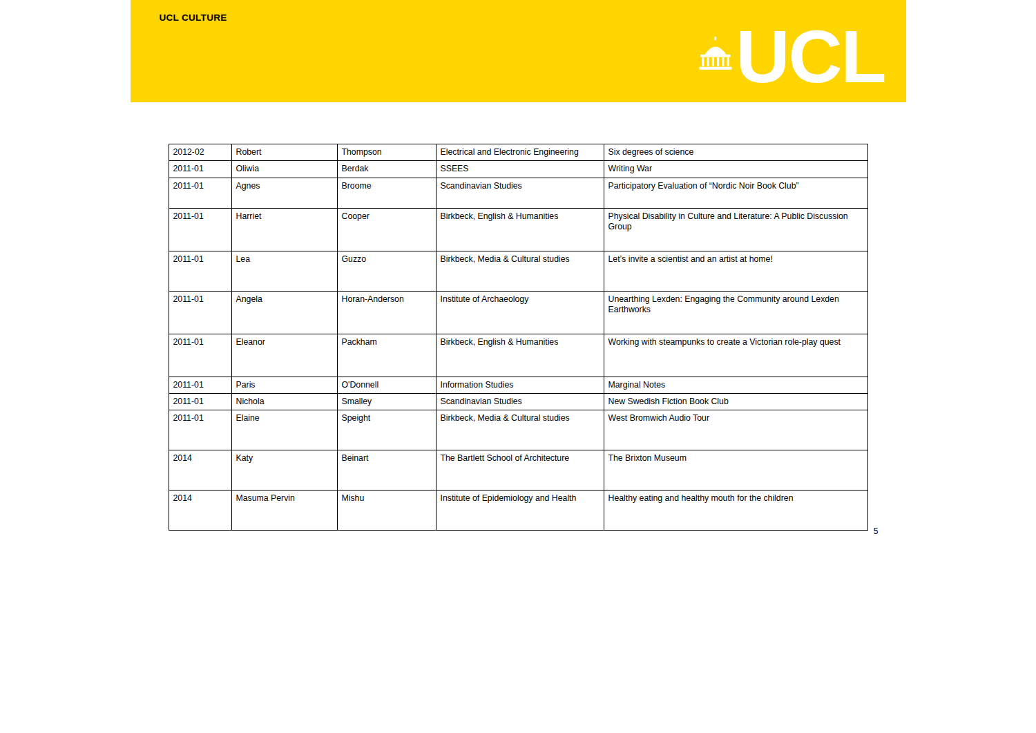UCL CULTURE
UCL
| 2012-02 | Robert | Thompson | Electrical and Electronic Engineering | Six degrees of science |
| 2011-01 | Oliwia | Berdak | SSEES | Writing War |
| 2011-01 | Agnes | Broome | Scandinavian Studies | Participatory Evaluation of “Nordic Noir Book Club” |
| 2011-01 | Harriet | Cooper | Birkbeck, English & Humanities | Physical Disability in Culture and Literature: A Public Discussion Group |
| 2011-01 | Lea | Guzzo | Birkbeck, Media & Cultural studies | Let’s invite a scientist and an artist at home! |
| 2011-01 | Angela | Horan-Anderson | Institute of Archaeology | Unearthing Lexden: Engaging the Community around Lexden Earthworks |
| 2011-01 | Eleanor | Packham | Birkbeck, English & Humanities | Working with steampunks to create a Victorian role-play quest |
| 2011-01 | Paris | O'Donnell | Information Studies | Marginal Notes |
| 2011-01 | Nichola | Smalley | Scandinavian Studies | New Swedish Fiction Book Club |
| 2011-01 | Elaine | Speight | Birkbeck, Media & Cultural studies | West Bromwich Audio Tour |
| 2014 | Katy | Beinart | The Bartlett School of Architecture | The Brixton Museum |
| 2014 | Masuma Pervin | Mishu | Institute of Epidemiology and Health | Healthy eating and healthy mouth for the children |
5